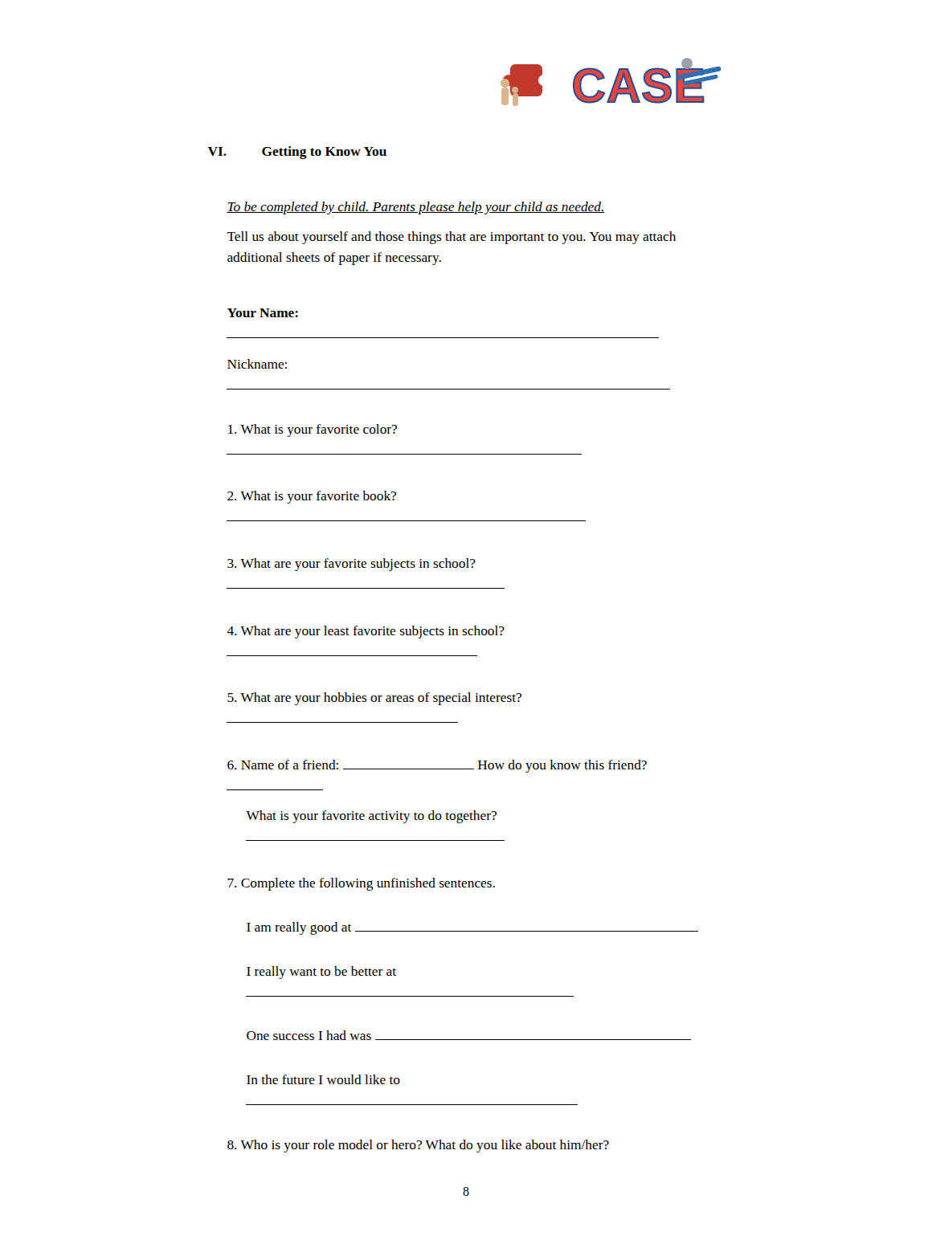CASE
VI. Getting to Know You
To be completed by child. Parents please help your child as needed.
Tell us about yourself and those things that are important to you. You may attach additional sheets of paper if necessary.
Your Name:
Nickname:
1. What is your favorite color?
2. What is your favorite book?
3. What are your favorite subjects in school?
4. What are your least favorite subjects in school?
5. What are your hobbies or areas of special interest?
6. Name of a friend: How do you know this friend?
What is your favorite activity to do together?
7. Complete the following unfinished sentences.
I am really good at
I really want to be better at
One success I had was
In the future I would like to
8. Who is your role model or hero? What do you like about him/her?
8